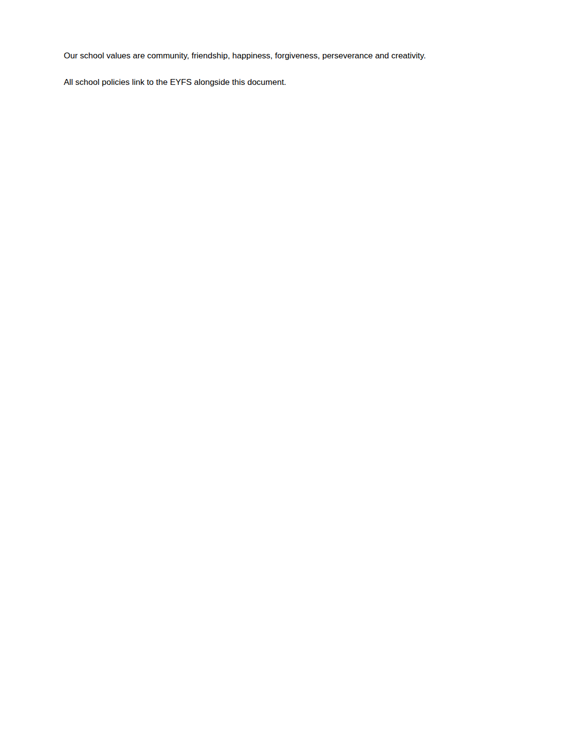Our school values are community, friendship, happiness, forgiveness, perseverance and creativity.
All school policies link to the EYFS alongside this document.